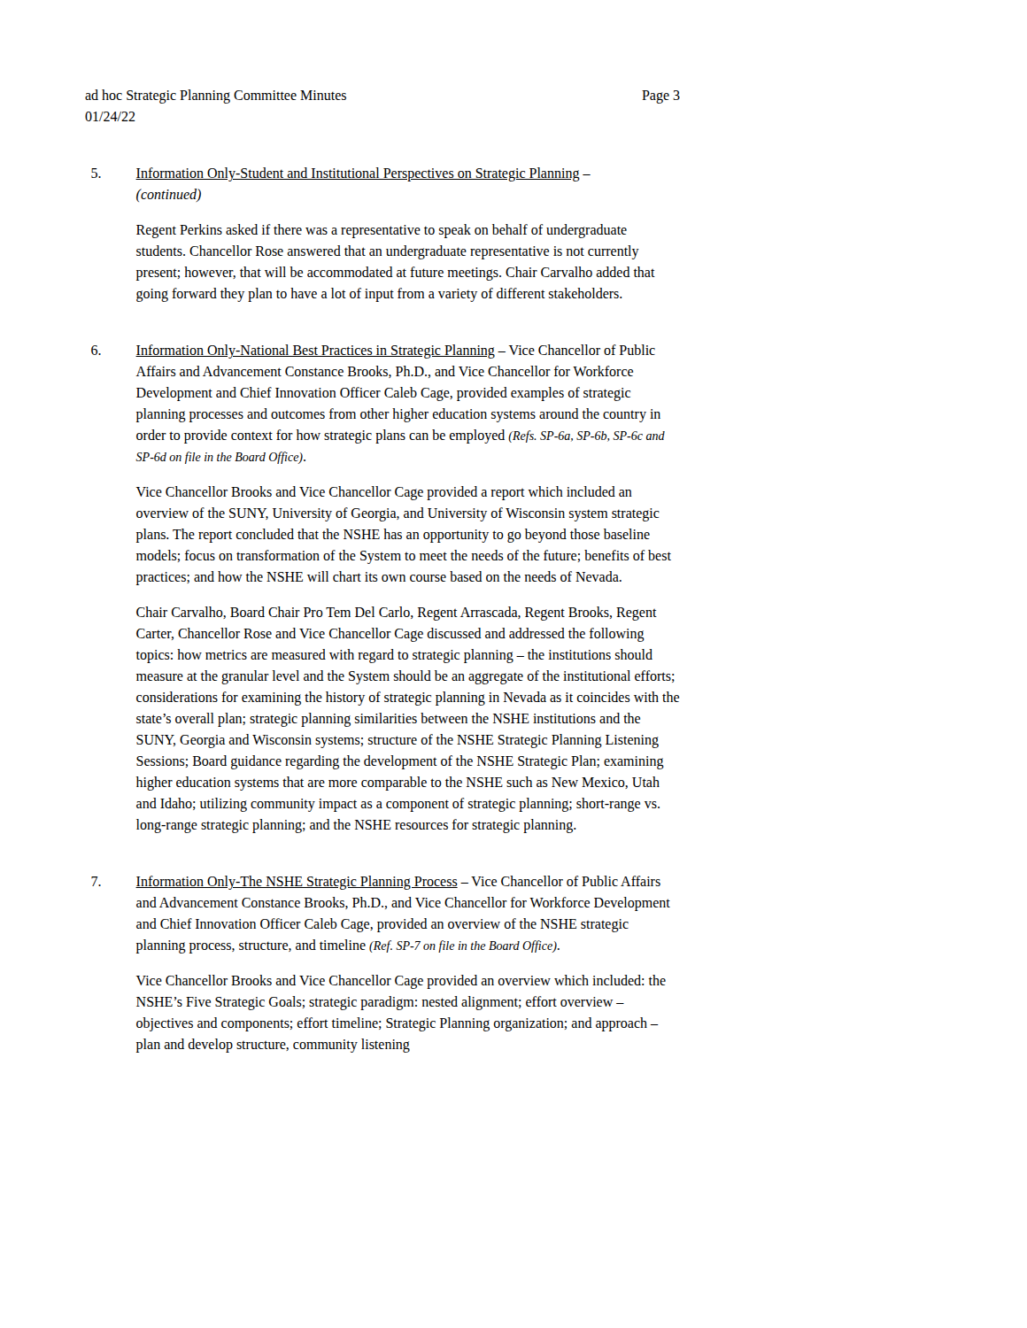ad hoc Strategic Planning Committee Minutes
01/24/22
Page 3
5.
Information Only-Student and Institutional Perspectives on Strategic Planning – (continued)
Regent Perkins asked if there was a representative to speak on behalf of undergraduate students. Chancellor Rose answered that an undergraduate representative is not currently present; however, that will be accommodated at future meetings. Chair Carvalho added that going forward they plan to have a lot of input from a variety of different stakeholders.
6.
Information Only-National Best Practices in Strategic Planning – Vice Chancellor of Public Affairs and Advancement Constance Brooks, Ph.D., and Vice Chancellor for Workforce Development and Chief Innovation Officer Caleb Cage, provided examples of strategic planning processes and outcomes from other higher education systems around the country in order to provide context for how strategic plans can be employed (Refs. SP-6a, SP-6b, SP-6c and SP-6d on file in the Board Office).
Vice Chancellor Brooks and Vice Chancellor Cage provided a report which included an overview of the SUNY, University of Georgia, and University of Wisconsin system strategic plans. The report concluded that the NSHE has an opportunity to go beyond those baseline models; focus on transformation of the System to meet the needs of the future; benefits of best practices; and how the NSHE will chart its own course based on the needs of Nevada.
Chair Carvalho, Board Chair Pro Tem Del Carlo, Regent Arrascada, Regent Brooks, Regent Carter, Chancellor Rose and Vice Chancellor Cage discussed and addressed the following topics: how metrics are measured with regard to strategic planning – the institutions should measure at the granular level and the System should be an aggregate of the institutional efforts; considerations for examining the history of strategic planning in Nevada as it coincides with the state’s overall plan; strategic planning similarities between the NSHE institutions and the SUNY, Georgia and Wisconsin systems; structure of the NSHE Strategic Planning Listening Sessions; Board guidance regarding the development of the NSHE Strategic Plan; examining higher education systems that are more comparable to the NSHE such as New Mexico, Utah and Idaho; utilizing community impact as a component of strategic planning; short-range vs. long-range strategic planning; and the NSHE resources for strategic planning.
7.
Information Only-The NSHE Strategic Planning Process – Vice Chancellor of Public Affairs and Advancement Constance Brooks, Ph.D., and Vice Chancellor for Workforce Development and Chief Innovation Officer Caleb Cage, provided an overview of the NSHE strategic planning process, structure, and timeline (Ref. SP-7 on file in the Board Office).
Vice Chancellor Brooks and Vice Chancellor Cage provided an overview which included: the NSHE’s Five Strategic Goals; strategic paradigm: nested alignment; effort overview – objectives and components; effort timeline; Strategic Planning organization; and approach – plan and develop structure, community listening